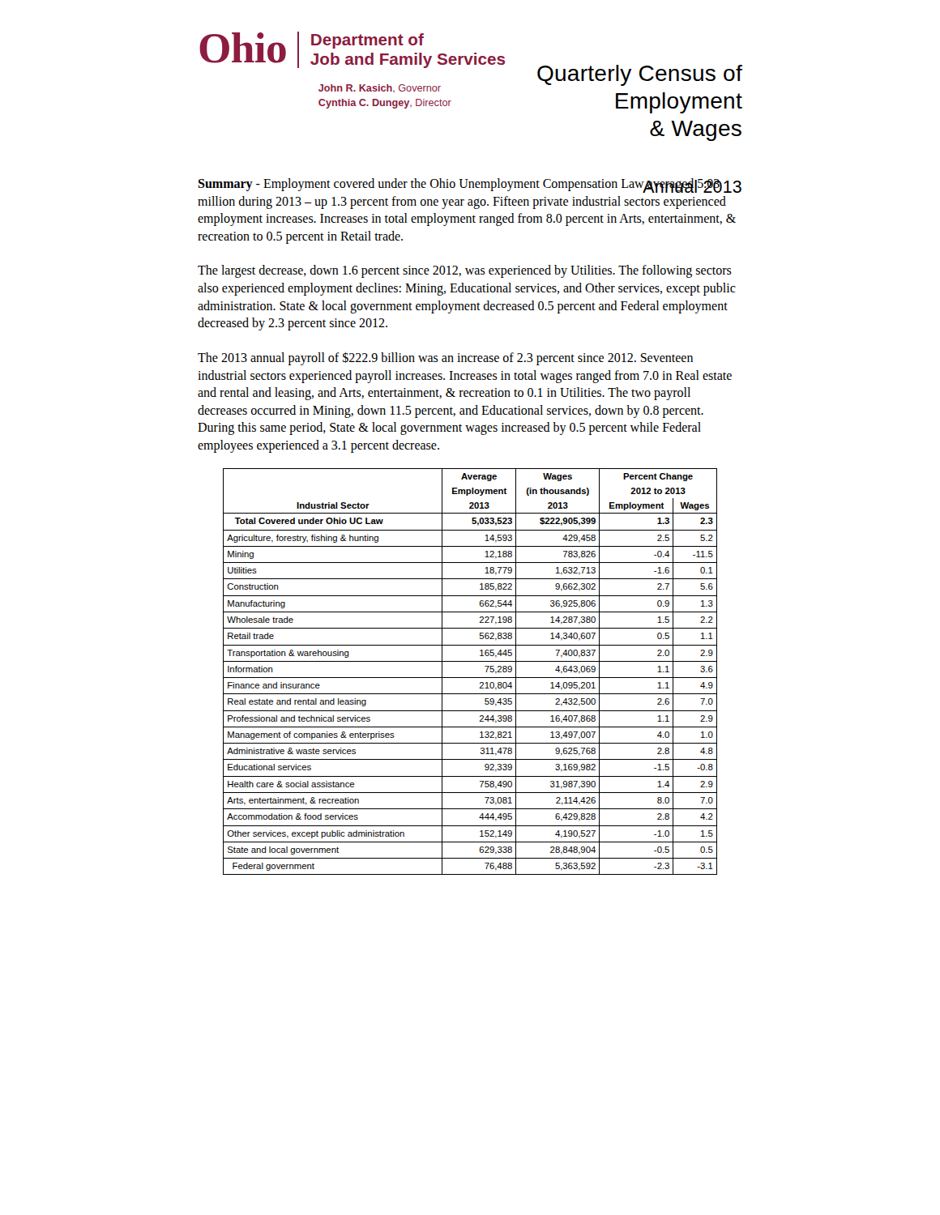Ohio
Department of
Job and Family Services
John R. Kasich, Governor
Cynthia C. Dungey, Director
Quarterly Census of
Employment
& Wages
Annual 2013
Summary - Employment covered under the Ohio Unemployment Compensation Law averaged 5.03 million during 2013 – up 1.3 percent from one year ago. Fifteen private industrial sectors experienced employment increases. Increases in total employment ranged from 8.0 percent in Arts, entertainment, & recreation to 0.5 percent in Retail trade.
The largest decrease, down 1.6 percent since 2012, was experienced by Utilities. The following sectors also experienced employment declines: Mining, Educational services, and Other services, except public administration. State & local government employment decreased 0.5 percent and Federal employment decreased by 2.3 percent since 2012.
The 2013 annual payroll of $222.9 billion was an increase of 2.3 percent since 2012. Seventeen industrial sectors experienced payroll increases. Increases in total wages ranged from 7.0 in Real estate and rental and leasing, and Arts, entertainment, & recreation to 0.1 in Utilities. The two payroll decreases occurred in Mining, down 11.5 percent, and Educational services, down by 0.8 percent. During this same period, State & local government wages increased by 0.5 percent while Federal employees experienced a 3.1 percent decrease.
| | Average | Wages | Percent Change |
| --- | --- | --- | --- |
| | Employment | (in thousands) | 2012 to 2013 |
| Industrial Sector | 2013 | 2013 | Employment | Wages |
| Total Covered under Ohio UC Law | 5,033,523 | $222,905,399 | 1.3 | 2.3 |
| Agriculture, forestry, fishing & hunting | 14,593 | 429,458 | 2.5 | 5.2 |
| Mining | 12,188 | 783,826 | -0.4 | -11.5 |
| Utilities | 18,779 | 1,632,713 | -1.6 | 0.1 |
| Construction | 185,822 | 9,662,302 | 2.7 | 5.6 |
| Manufacturing | 662,544 | 36,925,806 | 0.9 | 1.3 |
| Wholesale trade | 227,198 | 14,287,380 | 1.5 | 2.2 |
| Retail trade | 562,838 | 14,340,607 | 0.5 | 1.1 |
| Transportation & warehousing | 165,445 | 7,400,837 | 2.0 | 2.9 |
| Information | 75,289 | 4,643,069 | 1.1 | 3.6 |
| Finance and insurance | 210,804 | 14,095,201 | 1.1 | 4.9 |
| Real estate and rental and leasing | 59,435 | 2,432,500 | 2.6 | 7.0 |
| Professional and technical services | 244,398 | 16,407,868 | 1.1 | 2.9 |
| Management of companies & enterprises | 132,821 | 13,497,007 | 4.0 | 1.0 |
| Administrative & waste services | 311,478 | 9,625,768 | 2.8 | 4.8 |
| Educational services | 92,339 | 3,169,982 | -1.5 | -0.8 |
| Health care & social assistance | 758,490 | 31,987,390 | 1.4 | 2.9 |
| Arts, entertainment, & recreation | 73,081 | 2,114,426 | 8.0 | 7.0 |
| Accommodation & food services | 444,495 | 6,429,828 | 2.8 | 4.2 |
| Other services, except public administration | 152,149 | 4,190,527 | -1.0 | 1.5 |
| State and local government | 629,338 | 28,848,904 | -0.5 | 0.5 |
| Federal government | 76,488 | 5,363,592 | -2.3 | -3.1 |